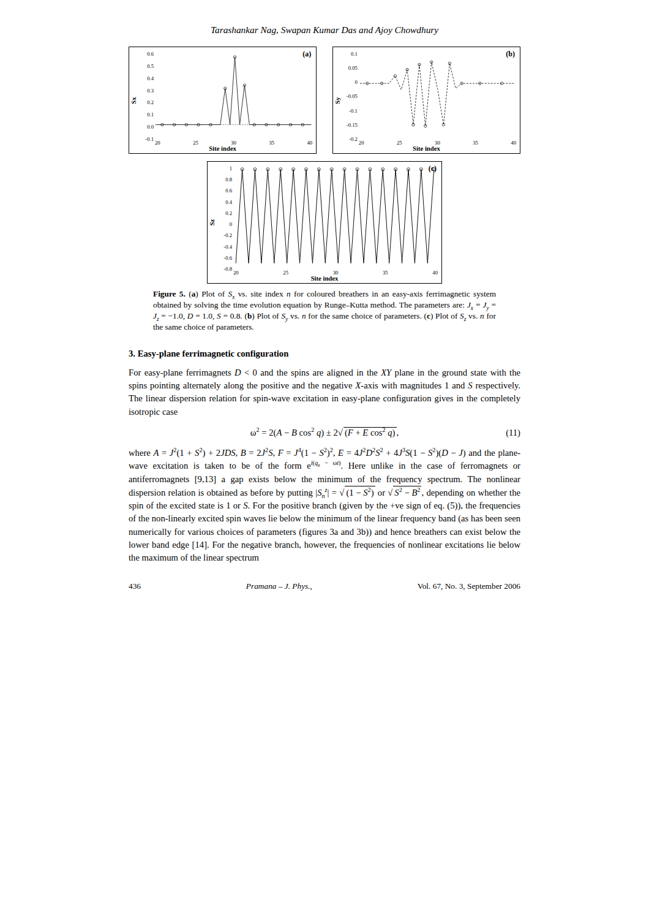Tarashankar Nag, Swapan Kumar Das and Ajoy Chowdhury
(a) Sx
0.6 0.5 0.4 0.3 0.2 0.1 0.0 -0.1
20 25 30 35 40
Site index
(b) Sy
0.1 0.05 0 -0.05 -0.1 -0.15 -0.2
20 25 30 35 40
Site index
(c) Sz
1 0.8 0.6 0.4 0.2 0 -0.2 -0.4 -0.6 -0.8
20 25 30 35 40
Site index
Figure 5. (a) Plot of Sx vs. site index n for coloured breathers in an easy-axis ferrimagnetic system obtained by solving the time evolution equation by Runge–Kutta method. The parameters are: Jx = Jy = Jz = −1.0, D = 1.0, S = 0.8. (b) Plot of Sy vs. n for the same choice of parameters. (c) Plot of Sz vs. n for the same choice of parameters.
3. Easy-plane ferrimagnetic configuration
For easy-plane ferrimagnets D < 0 and the spins are aligned in the XY plane in the ground state with the spins pointing alternately along the positive and the negative X-axis with magnitudes 1 and S respectively. The linear dispersion relation for spin-wave excitation in easy-plane configuration gives in the completely isotropic case
ω2 = 2(A − B cos2 q) ± 2 (F + E cos2 q), (11)
where A = J2(1 + S2) + 2JDS, B = 2J2S, F = J4(1 − S2)2, E = 4J2D2S2 + 4J3S(1 − S2)(D − J) and the plane-wave excitation is taken to be of the form ei(qn − ωt). Here unlike in the case of ferromagnets or antiferromagnets [9,13] a gap exists below the minimum of the frequency spectrum. The nonlinear dispersion relation is obtained as before by putting |Snz| = (1 − S2) or S2 − B2, depending on whether the spin of the excited state is 1 or S. For the positive branch (given by the +ve sign of eq. (5)), the frequencies of the non-linearly excited spin waves lie below the minimum of the linear frequency band (as has been seen numerically for various choices of parameters (figures 3a and 3b)) and hence breathers can exist below the lower band edge [14]. For the negative branch, however, the frequencies of nonlinear excitations lie below the maximum of the linear spectrum
436 Pramana – J. Phys., Vol. 67, No. 3, September 2006